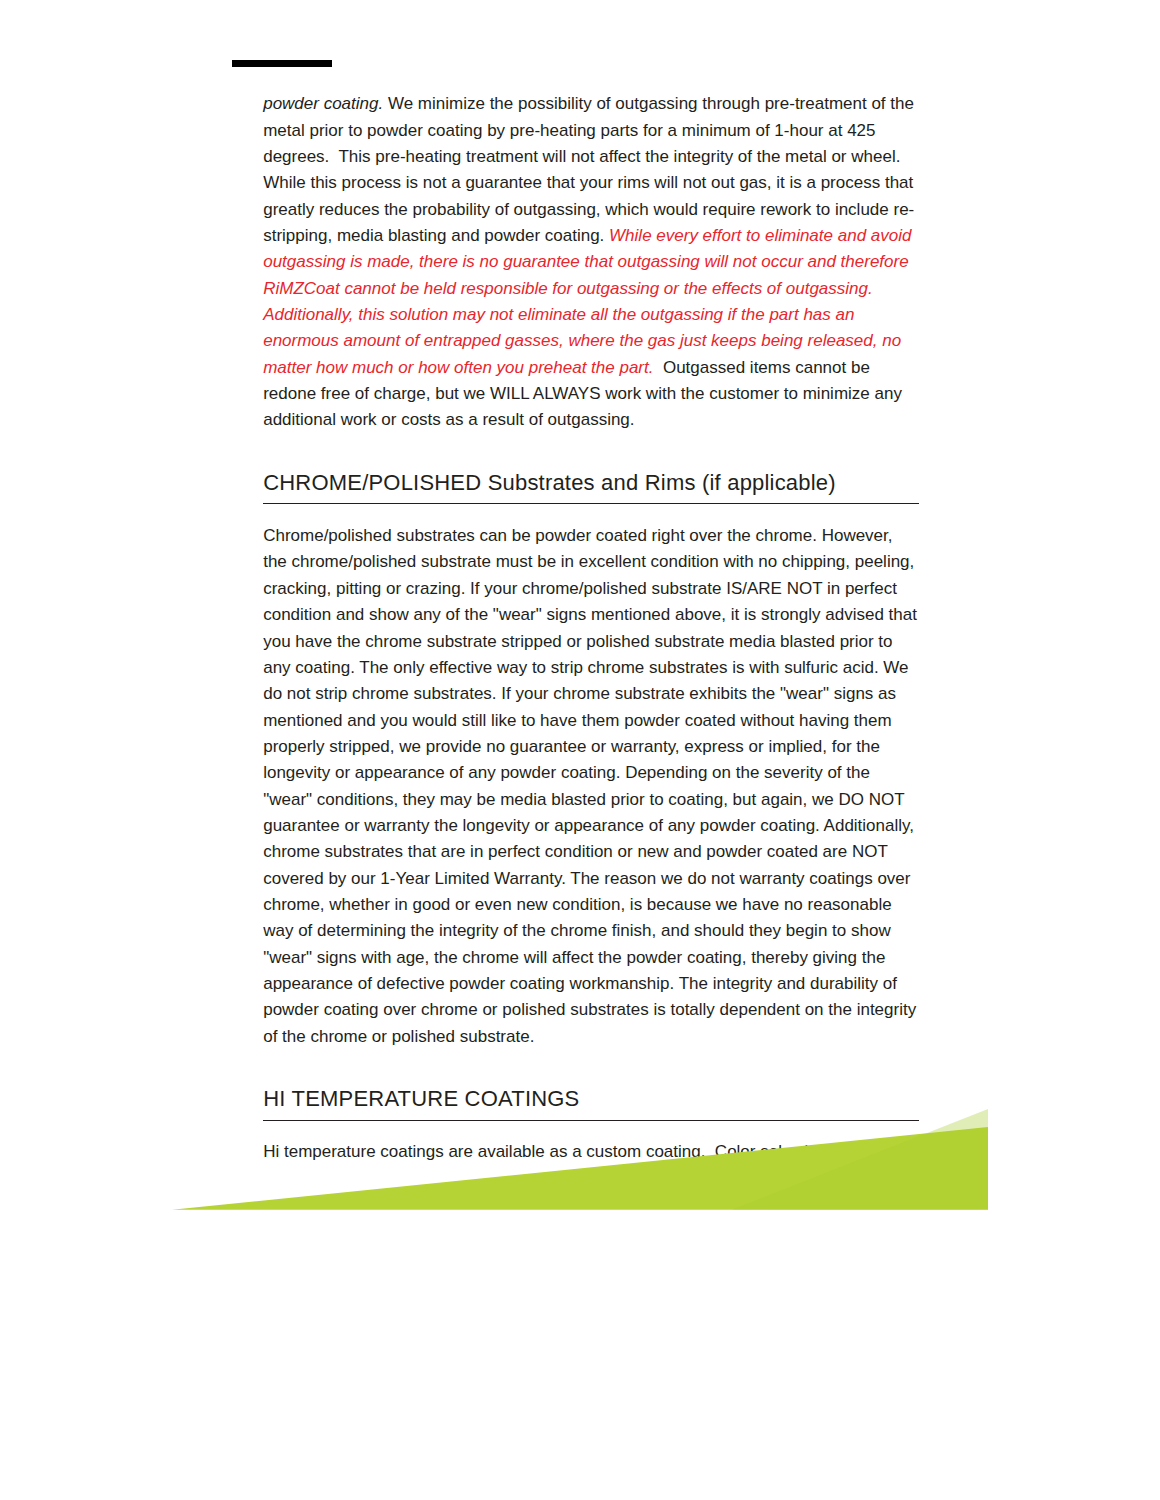powder coating. We minimize the possibility of outgassing through pre-treatment of the metal prior to powder coating by pre-heating parts for a minimum of 1-hour at 425 degrees. This pre-heating treatment will not affect the integrity of the metal or wheel. While this process is not a guarantee that your rims will not out gas, it is a process that greatly reduces the probability of outgassing, which would require rework to include re-stripping, media blasting and powder coating. While every effort to eliminate and avoid outgassing is made, there is no guarantee that outgassing will not occur and therefore RiMZCoat cannot be held responsible for outgassing or the effects of outgassing. Additionally, this solution may not eliminate all the outgassing if the part has an enormous amount of entrapped gasses, where the gas just keeps being released, no matter how much or how often you preheat the part. Outgassed items cannot be redone free of charge, but we WILL ALWAYS work with the customer to minimize any additional work or costs as a result of outgassing.
CHROME/POLISHED Substrates and Rims (if applicable)
Chrome/polished substrates can be powder coated right over the chrome. However, the chrome/polished substrate must be in excellent condition with no chipping, peeling, cracking, pitting or crazing. If your chrome/polished substrate IS/ARE NOT in perfect condition and show any of the "wear" signs mentioned above, it is strongly advised that you have the chrome substrate stripped or polished substrate media blasted prior to any coating. The only effective way to strip chrome substrates is with sulfuric acid. We do not strip chrome substrates. If your chrome substrate exhibits the "wear" signs as mentioned and you would still like to have them powder coated without having them properly stripped, we provide no guarantee or warranty, express or implied, for the longevity or appearance of any powder coating. Depending on the severity of the "wear" conditions, they may be media blasted prior to coating, but again, we DO NOT guarantee or warranty the longevity or appearance of any powder coating. Additionally, chrome substrates that are in perfect condition or new and powder coated are NOT covered by our 1-Year Limited Warranty. The reason we do not warranty coatings over chrome, whether in good or even new condition, is because we have no reasonable way of determining the integrity of the chrome finish, and should they begin to show "wear" signs with age, the chrome will affect the powder coating, thereby giving the appearance of defective powder coating workmanship. The integrity and durability of powder coating over chrome or polished substrates is totally dependent on the integrity of the chrome or polished substrate.
HI TEMPERATURE COATINGS
Hi temperature coatings are available as a custom coating. Color selections are
7